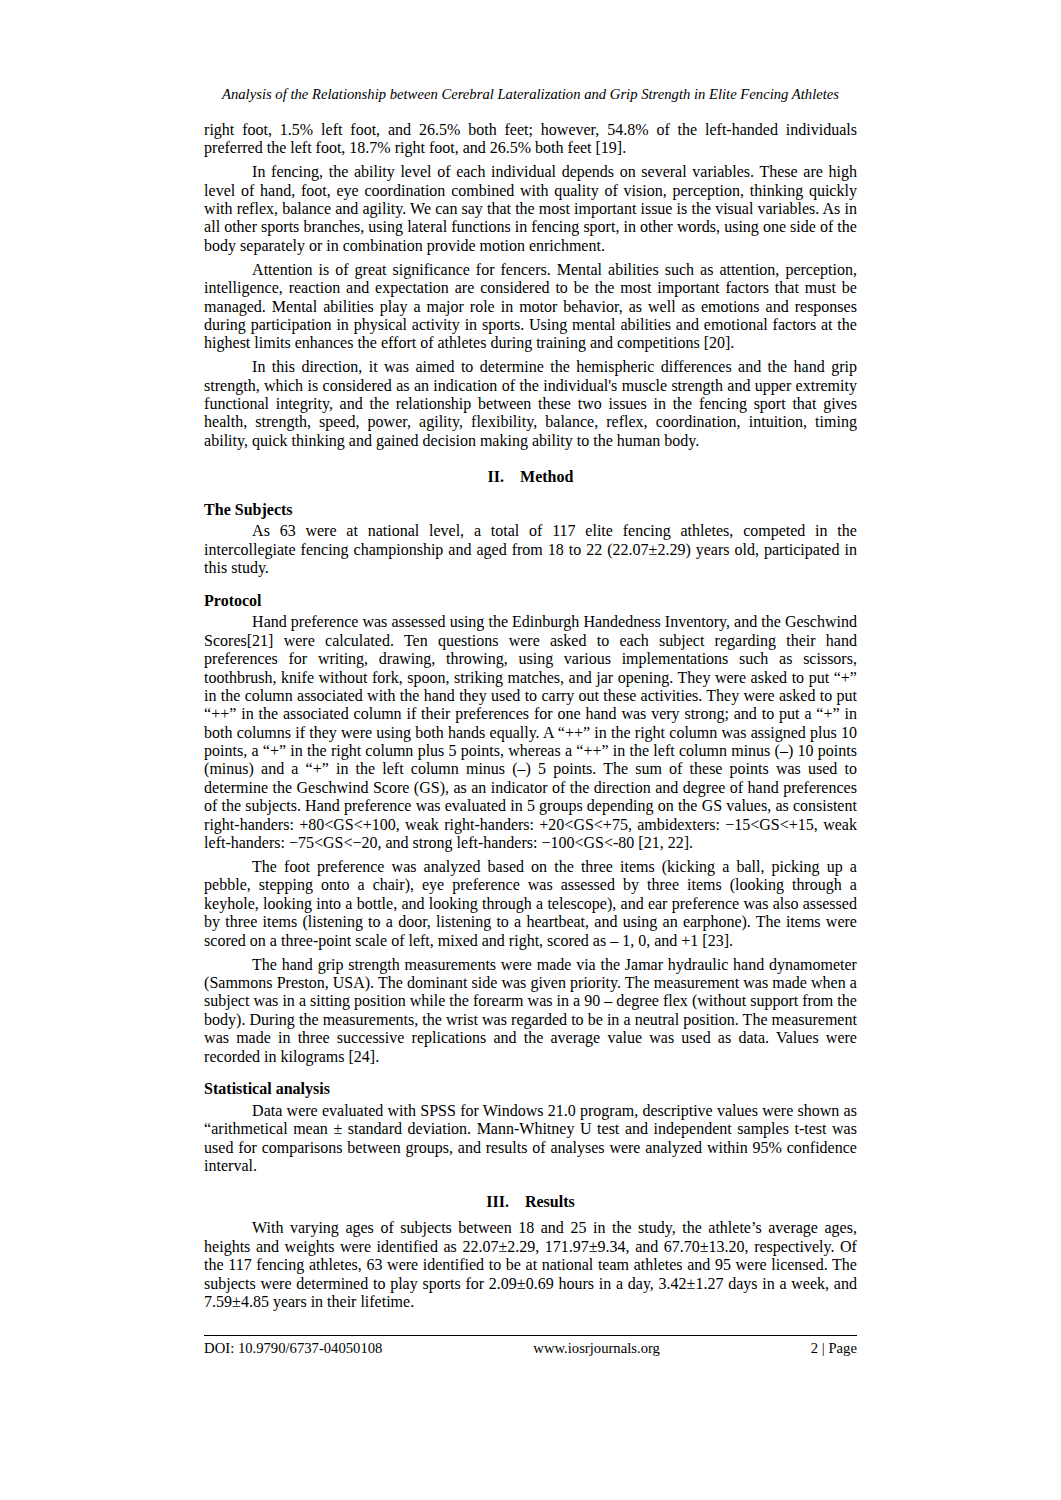Analysis of the Relationship between Cerebral Lateralization and Grip Strength in Elite Fencing Athletes
right foot, 1.5% left foot, and 26.5% both feet; however, 54.8% of the left-handed individuals preferred the left foot, 18.7% right foot, and 26.5% both feet [19].
In fencing, the ability level of each individual depends on several variables. These are high level of hand, foot, eye coordination combined with quality of vision, perception, thinking quickly with reflex, balance and agility. We can say that the most important issue is the visual variables. As in all other sports branches, using lateral functions in fencing sport, in other words, using one side of the body separately or in combination provide motion enrichment.
Attention is of great significance for fencers. Mental abilities such as attention, perception, intelligence, reaction and expectation are considered to be the most important factors that must be managed. Mental abilities play a major role in motor behavior, as well as emotions and responses during participation in physical activity in sports. Using mental abilities and emotional factors at the highest limits enhances the effort of athletes during training and competitions [20].
In this direction, it was aimed to determine the hemispheric differences and the hand grip strength, which is considered as an indication of the individual's muscle strength and upper extremity functional integrity, and the relationship between these two issues in the fencing sport that gives health, strength, speed, power, agility, flexibility, balance, reflex, coordination, intuition, timing ability, quick thinking and gained decision making ability to the human body.
II. Method
The Subjects
As 63 were at national level, a total of 117 elite fencing athletes, competed in the intercollegiate fencing championship and aged from 18 to 22 (22.07±2.29) years old, participated in this study.
Protocol
Hand preference was assessed using the Edinburgh Handedness Inventory, and the Geschwind Scores[21] were calculated. Ten questions were asked to each subject regarding their hand preferences for writing, drawing, throwing, using various implementations such as scissors, toothbrush, knife without fork, spoon, striking matches, and jar opening. They were asked to put “+” in the column associated with the hand they used to carry out these activities. They were asked to put “++” in the associated column if their preferences for one hand was very strong; and to put a “+” in both columns if they were using both hands equally. A “++” in the right column was assigned plus 10 points, a “+” in the right column plus 5 points, whereas a “++” in the left column minus (–) 10 points (minus) and a “+” in the left column minus (–) 5 points. The sum of these points was used to determine the Geschwind Score (GS), as an indicator of the direction and degree of hand preferences of the subjects. Hand preference was evaluated in 5 groups depending on the GS values, as consistent right-handers: +80<GS<+100, weak right-handers: +20<GS<+75, ambidexters: −15<GS<+15, weak left-handers: −75<GS<−20, and strong left-handers: −100<GS<-80 [21, 22].
The foot preference was analyzed based on the three items (kicking a ball, picking up a pebble, stepping onto a chair), eye preference was assessed by three items (looking through a keyhole, looking into a bottle, and looking through a telescope), and ear preference was also assessed by three items (listening to a door, listening to a heartbeat, and using an earphone). The items were scored on a three-point scale of left, mixed and right, scored as – 1, 0, and +1 [23].
The hand grip strength measurements were made via the Jamar hydraulic hand dynamometer (Sammons Preston, USA). The dominant side was given priority. The measurement was made when a subject was in a sitting position while the forearm was in a 90 – degree flex (without support from the body). During the measurements, the wrist was regarded to be in a neutral position. The measurement was made in three successive replications and the average value was used as data. Values were recorded in kilograms [24].
Statistical analysis
Data were evaluated with SPSS for Windows 21.0 program, descriptive values were shown as “arithmetical mean ± standard deviation. Mann-Whitney U test and independent samples t-test was used for comparisons between groups, and results of analyses were analyzed within 95% confidence interval.
III. Results
With varying ages of subjects between 18 and 25 in the study, the athlete’s average ages, heights and weights were identified as 22.07±2.29, 171.97±9.34, and 67.70±13.20, respectively. Of the 117 fencing athletes, 63 were identified to be at national team athletes and 95 were licensed. The subjects were determined to play sports for 2.09±0.69 hours in a day, 3.42±1.27 days in a week, and 7.59±4.85 years in their lifetime.
DOI: 10.9790/6737-04050108 www.iosrjournals.org 2 | Page